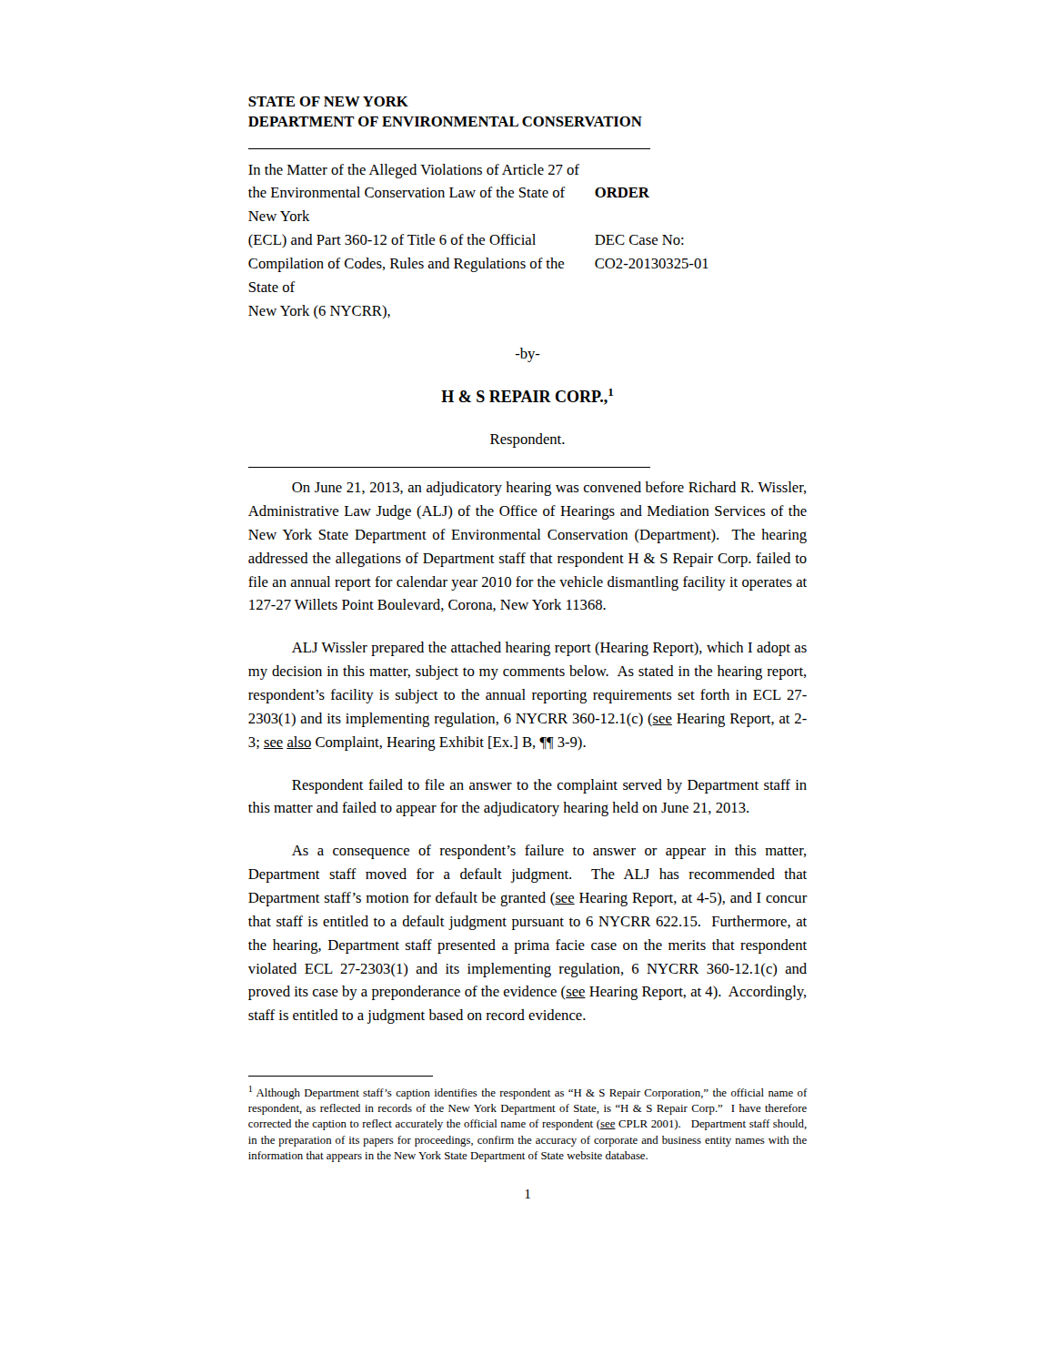STATE OF NEW YORK
DEPARTMENT OF ENVIRONMENTAL CONSERVATION
| In the Matter of the Alleged Violations of Article 27 of the Environmental Conservation Law of the State of New York (ECL) and Part 360-12 of Title 6 of the Official Compilation of Codes, Rules and Regulations of the State of New York (6 NYCRR), | ORDER DEC Case No: CO2-20130325-01 |
-by-
H & S REPAIR CORP.,1
Respondent.
On June 21, 2013, an adjudicatory hearing was convened before Richard R. Wissler, Administrative Law Judge (ALJ) of the Office of Hearings and Mediation Services of the New York State Department of Environmental Conservation (Department). The hearing addressed the allegations of Department staff that respondent H & S Repair Corp. failed to file an annual report for calendar year 2010 for the vehicle dismantling facility it operates at 127-27 Willets Point Boulevard, Corona, New York 11368.
ALJ Wissler prepared the attached hearing report (Hearing Report), which I adopt as my decision in this matter, subject to my comments below. As stated in the hearing report, respondent’s facility is subject to the annual reporting requirements set forth in ECL 27-2303(1) and its implementing regulation, 6 NYCRR 360-12.1(c) (see Hearing Report, at 2-3; see also Complaint, Hearing Exhibit [Ex.] B, ¶¶ 3-9).
Respondent failed to file an answer to the complaint served by Department staff in this matter and failed to appear for the adjudicatory hearing held on June 21, 2013.
As a consequence of respondent’s failure to answer or appear in this matter, Department staff moved for a default judgment. The ALJ has recommended that Department staff’s motion for default be granted (see Hearing Report, at 4-5), and I concur that staff is entitled to a default judgment pursuant to 6 NYCRR 622.15. Furthermore, at the hearing, Department staff presented a prima facie case on the merits that respondent violated ECL 27-2303(1) and its implementing regulation, 6 NYCRR 360-12.1(c) and proved its case by a preponderance of the evidence (see Hearing Report, at 4). Accordingly, staff is entitled to a judgment based on record evidence.
1 Although Department staff’s caption identifies the respondent as “H & S Repair Corporation,” the official name of respondent, as reflected in records of the New York Department of State, is “H & S Repair Corp.” I have therefore corrected the caption to reflect accurately the official name of respondent (see CPLR 2001). Department staff should, in the preparation of its papers for proceedings, confirm the accuracy of corporate and business entity names with the information that appears in the New York State Department of State website database.
1